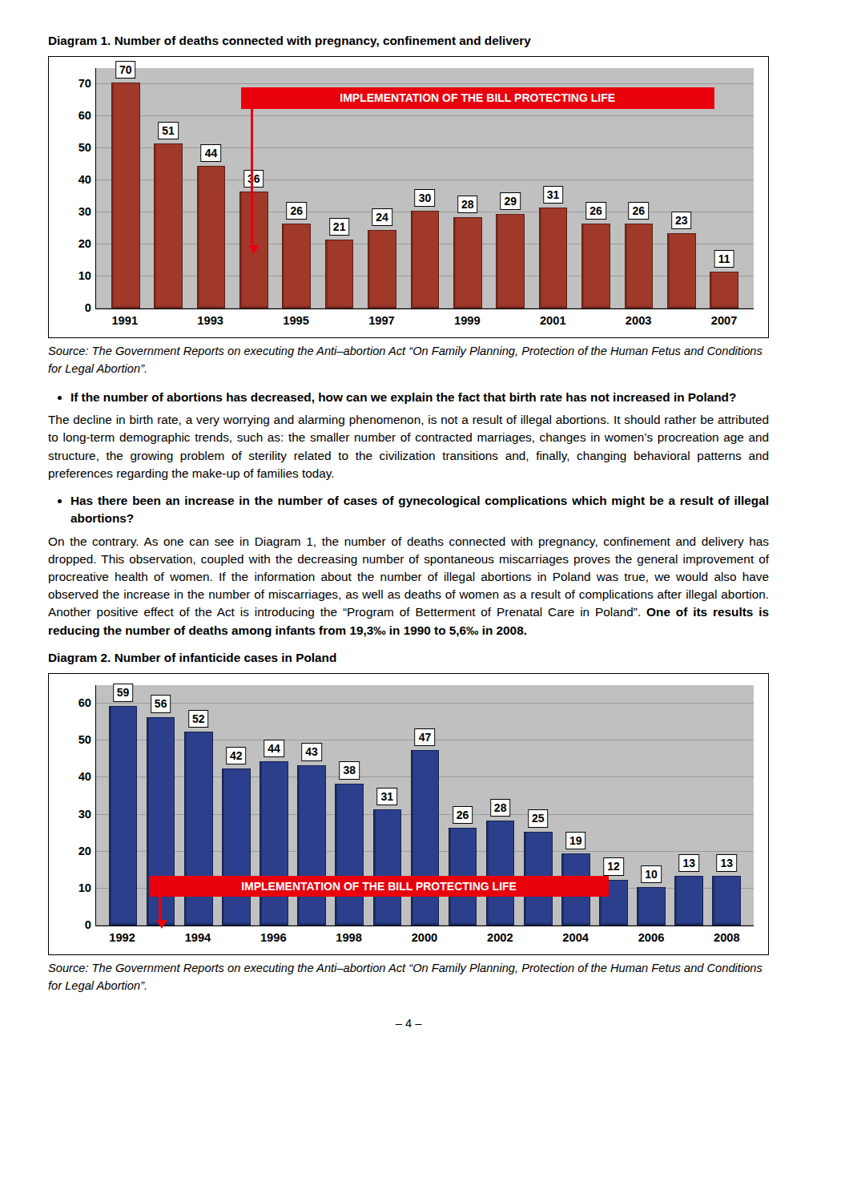Diagram 1. Number of deaths connected with pregnancy, confinement and delivery
10
20
30
40
50
60
70
0
IMPLEMENTATION OF THE BILL PROTECTING LIFE
70
51
44
36
26
21
24
30
28
29
31
26
26
23
11
1991 x 1993 x 1995 x 1997 x 1999 x 2001 x 2003 x 2007
Source: The Government Reports on executing the Anti–abortion Act “On Family Planning, Protection of the Human Fetus and Conditions for Legal Abortion”.
If the number of abortions has decreased, how can we explain the fact that birth rate has not increased in Poland?
The decline in birth rate, a very worrying and alarming phenomenon, is not a result of illegal abortions. It should rather be attributed to long-term demographic trends, such as: the smaller number of contracted marriages, changes in women’s procreation age and structure, the growing problem of sterility related to the civilization transitions and, finally, changing behavioral patterns and preferences regarding the make-up of families today.
Has there been an increase in the number of cases of gynecological complications which might be a result of illegal abortions?
On the contrary. As one can see in Diagram 1, the number of deaths connected with pregnancy, confinement and delivery has dropped. This observation, coupled with the decreasing number of spontaneous miscarriages proves the general improvement of procreative health of women. If the information about the number of illegal abortions in Poland was true, we would also have observed the increase in the number of miscarriages, as well as deaths of women as a result of complications after illegal abortion. Another positive effect of the Act is introducing the “Program of Betterment of Prenatal Care in Poland”. One of its results is reducing the number of deaths among infants from 19,3‰ in 1990 to 5,6‰ in 2008.
Diagram 2. Number of infanticide cases in Poland
10
20
30
40
50
60
0
IMPLEMENTATION OF THE BILL PROTECTING LIFE
59
56
52
42
44
43
38
31
47
26
28
25
19
12
10
13
13
1992 x 1994 x 1996 x 1998 x 2000 x 2002 x 2004 x 2006 x 2008
Source: The Government Reports on executing the Anti–abortion Act “On Family Planning, Protection of the Human Fetus and Conditions for Legal Abortion”.
– 4 –